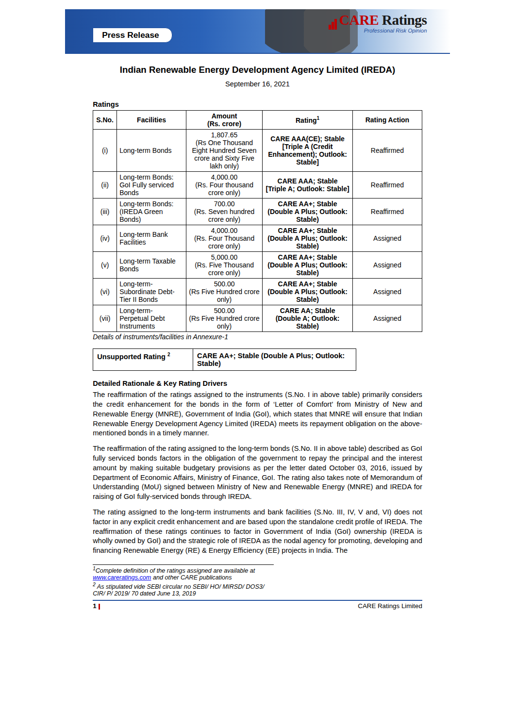Press Release
CARE Ratings
Professional Risk Opinion
Indian Renewable Energy Development Agency Limited (IREDA)
September 16, 2021
Ratings
| S.No. | Facilities | Amount (Rs. crore) | Rating 1 | Rating Action |
| --- | --- | --- | --- | --- |
| (i) | Long-term Bonds | 1,807.65 (Rs One Thousand Eight Hundred Seven crore and Sixty Five lakh only) | CARE AAA(CE); Stable [Triple A (Credit Enhancement); Outlook: Stable] | Reaffirmed |
| (ii) | Long-term Bonds: GoI Fully serviced Bonds | 4,000.00 (Rs. Four thousand crore only) | CARE AAA; Stable [Triple A; Outlook: Stable] | Reaffirmed |
| (iii) | Long-term Bonds: (IREDA Green Bonds) | 700.00 (Rs. Seven hundred crore only) | CARE AA+; Stable (Double A Plus; Outlook: Stable) | Reaffirmed |
| (iv) | Long-term Bank Facilities | 4,000.00 (Rs. Four Thousand crore only) | CARE AA+; Stable (Double A Plus; Outlook: Stable) | Assigned |
| (v) | Long-term Taxable Bonds | 5,000.00 (Rs. Five Thousand crore only) | CARE AA+; Stable (Double A Plus; Outlook: Stable) | Assigned |
| (vi) | Long-term- Subordinate Debt-Tier II Bonds | 500.00 (Rs Five Hundred crore only) | CARE AA+; Stable (Double A Plus; Outlook: Stable) | Assigned |
| (vii) | Long-term- Perpetual Debt Instruments | 500.00 (Rs Five Hundred crore only) | CARE AA; Stable (Double A; Outlook: Stable) | Assigned |
Details of instruments/facilities in Annexure-1
| Unsupported Rating 2 | CARE AA+; Stable (Double A Plus; Outlook: Stable) |
Detailed Rationale & Key Rating Drivers
The reaffirmation of the ratings assigned to the instruments (S.No. I in above table) primarily considers the credit enhancement for the bonds in the form of ‘Letter of Comfort’ from Ministry of New and Renewable Energy (MNRE), Government of India (GoI), which states that MNRE will ensure that Indian Renewable Energy Development Agency Limited (IREDA) meets its repayment obligation on the above-mentioned bonds in a timely manner.
The reaffirmation of the rating assigned to the long-term bonds (S.No. II in above table) described as GoI fully serviced bonds factors in the obligation of the government to repay the principal and the interest amount by making suitable budgetary provisions as per the letter dated October 03, 2016, issued by Department of Economic Affairs, Ministry of Finance, GoI. The rating also takes note of Memorandum of Understanding (MoU) signed between Ministry of New and Renewable Energy (MNRE) and IREDA for raising of GoI fully-serviced bonds through IREDA.
The rating assigned to the long-term instruments and bank facilities (S.No. III, IV, V and, VI) does not factor in any explicit credit enhancement and are based upon the standalone credit profile of IREDA. The reaffirmation of these ratings continues to factor in Government of India (GoI) ownership (IREDA is wholly owned by GoI) and the strategic role of IREDA as the nodal agency for promoting, developing and financing Renewable Energy (RE) & Energy Efficiency (EE) projects in India. The
1 Complete definition of the ratings assigned are available at www.careratings.com and other CARE publications
2 As stipulated vide SEBI circular no SEBI/ HO/ MIRSD/ DOS3/ CIR/ P/ 2019/ 70 dated June 13, 2019
1
CARE Ratings Limited